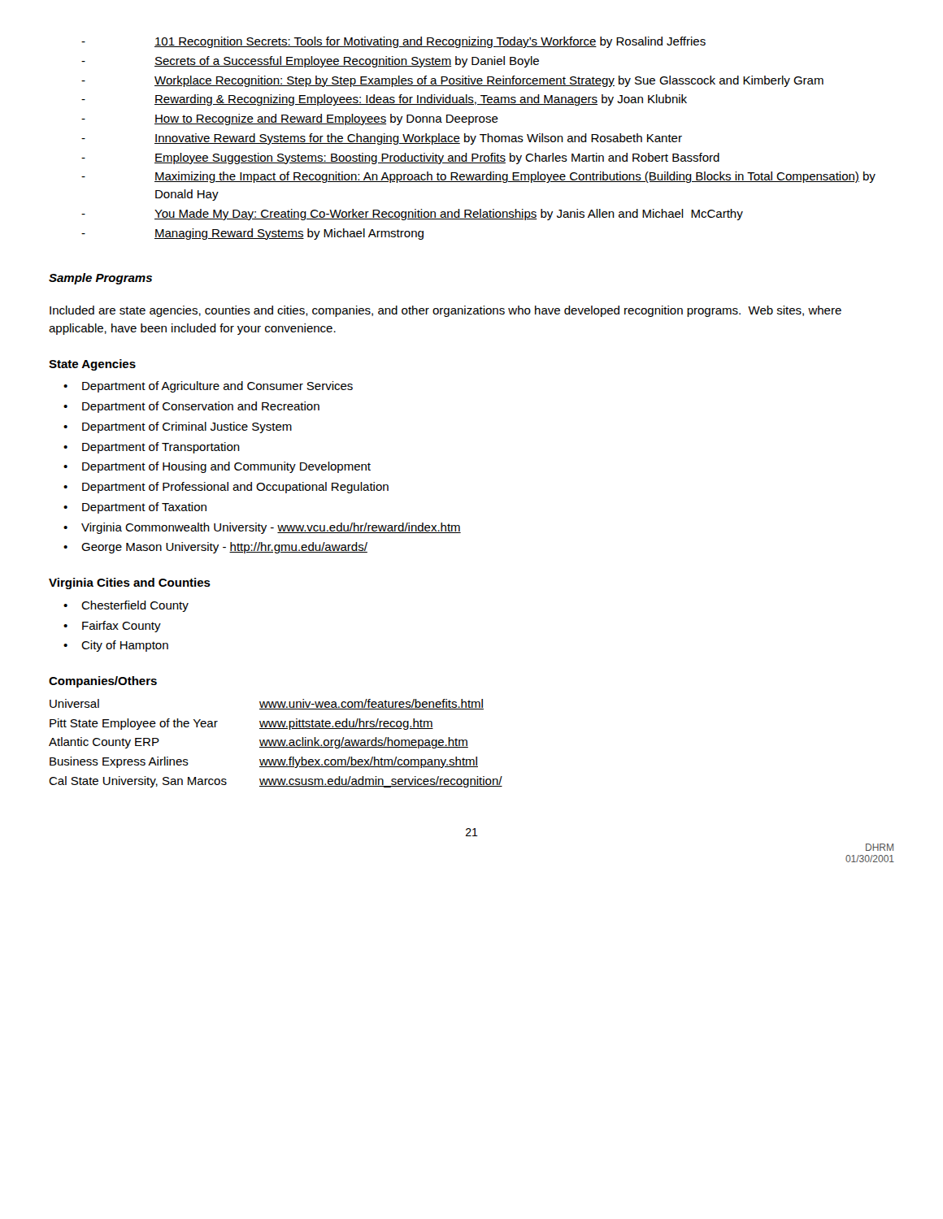-101 Recognition Secrets: Tools for Motivating and Recognizing Today’s Workforce by Rosalind Jeffries
-Secrets of a Successful Employee Recognition System by Daniel Boyle
-Workplace Recognition: Step by Step Examples of a Positive Reinforcement Strategy by Sue Glasscock and Kimberly Gram
-Rewarding & Recognizing Employees: Ideas for Individuals, Teams and Managers by Joan Klubnik
-How to Recognize and Reward Employees by Donna Deeprose
-Innovative Reward Systems for the Changing Workplace by Thomas Wilson and Rosabeth Kanter
-Employee Suggestion Systems: Boosting Productivity and Profits by Charles Martin and Robert Bassford
-Maximizing the Impact of Recognition: An Approach to Rewarding Employee Contributions (Building Blocks in Total Compensation) by Donald Hay
-You Made My Day: Creating Co-Worker Recognition and Relationships by Janis Allen and Michael McCarthy
-Managing Reward Systems by Michael Armstrong
Sample Programs
Included are state agencies, counties and cities, companies, and other organizations who have developed recognition programs. Web sites, where applicable, have been included for your convenience.
State Agencies
Department of Agriculture and Consumer Services
Department of Conservation and Recreation
Department of Criminal Justice System
Department of Transportation
Department of Housing and Community Development
Department of Professional and Occupational Regulation
Department of Taxation
Virginia Commonwealth University - www.vcu.edu/hr/reward/index.htm
George Mason University - http://hr.gmu.edu/awards/
Virginia Cities and Counties
Chesterfield County
Fairfax County
City of Hampton
Companies/Others
| Universal | www.univ-wea.com/features/benefits.html |
| Pitt State Employee of the Year | www.pittstate.edu/hrs/recog.htm |
| Atlantic County ERP | www.aclink.org/awards/homepage.htm |
| Business Express Airlines | www.flybex.com/bex/htm/company.shtml |
| Cal State University, San Marcos | www.csusm.edu/admin_services/recognition/ |
21
DHRM
01/30/2001